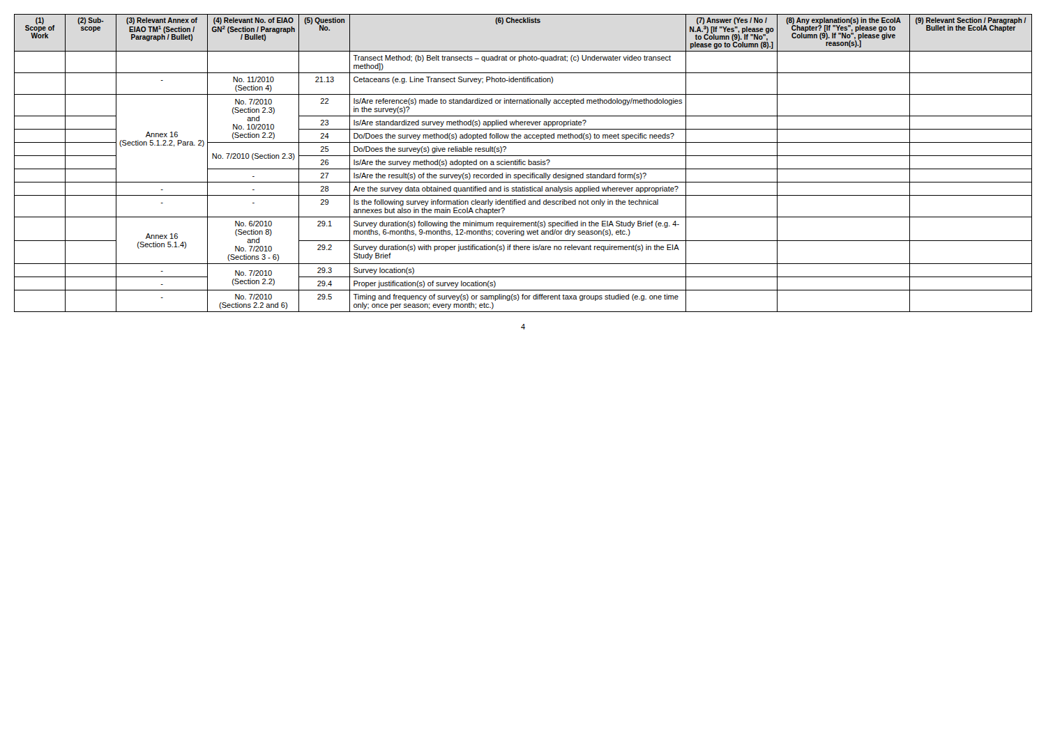| (1) Scope of Work | (2) Sub-scope | (3) Relevant Annex of EIAO TM 1 (Section / Paragraph / Bullet) | (4) Relevant No. of EIAO GN 2 (Section / Paragraph / Bullet) | (5) Question No. | (6) Checklists | (7) Answer (Yes / No / N.A. 3 ) [If "Yes", please go to Column (9). If "No", please go to Column (8).] | (8) Any explanation(s) in the EcoIA Chapter? [If "Yes", please go to Column (9). If "No", please give reason(s).] | (9) Relevant Section / Paragraph / Bullet in the EcoIA Chapter |
| --- | --- | --- | --- | --- | --- | --- | --- | --- |
| | | | | | Transect Method; (b) Belt transects – quadrat or photo-quadrat; (c) Underwater video transect method]) | | | |
| | | - | No. 11/2010 (Section 4) | 21.13 | Cetaceans (e.g. Line Transect Survey; Photo-identification) | | | |
| | | Annex 16 (Section 5.1.2.2, Para. 2) | No. 7/2010 (Section 2.3) and No. 10/2010 (Section 2.2) | 22 | Is/Are reference(s) made to standardized or internationally accepted methodology/methodologies in the survey(s)? | | | |
| | | 23 | Is/Are standardized survey method(s) applied wherever appropriate? | | | |
| | | 24 | Do/Does the survey method(s) adopted follow the accepted method(s) to meet specific needs? | | | |
| | | No. 7/2010 (Section 2.3) | 25 | Do/Does the survey(s) give reliable result(s)? | | | |
| | | 26 | Is/Are the survey method(s) adopted on a scientific basis? | | | |
| | | - | 27 | Is/Are the result(s) of the survey(s) recorded in specifically designed standard form(s)? | | | |
| | | - | - | 28 | Are the survey data obtained quantified and is statistical analysis applied wherever appropriate? | | | |
| | | - | - | 29 | Is the following survey information clearly identified and described not only in the technical annexes but also in the main EcoIA chapter? | | | |
| | | Annex 16 (Section 5.1.4) | No. 6/2010 (Section 8) and No. 7/2010 (Sections 3 - 6) | 29.1 | Survey duration(s) following the minimum requirement(s) specified in the EIA Study Brief (e.g. 4-months, 6-months, 9-months, 12-months; covering wet and/or dry season(s), etc.) | | | |
| | | 29.2 | Survey duration(s) with proper justification(s) if there is/are no relevant requirement(s) in the EIA Study Brief | | | |
| | | - | No. 7/2010 (Section 2.2) | 29.3 | Survey location(s) | | | |
| | | - | 29.4 | Proper justification(s) of survey location(s) | | | |
| | | - | No. 7/2010 (Sections 2.2 and 6) | 29.5 | Timing and frequency of survey(s) or sampling(s) for different taxa groups studied (e.g. one time only; once per season; every month; etc.) | | | |
4